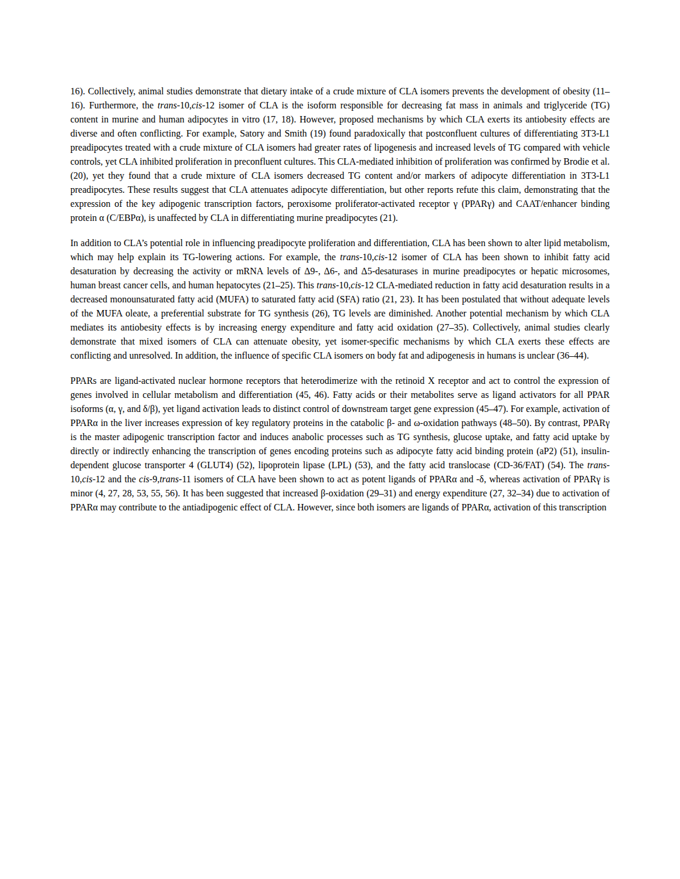16). Collectively, animal studies demonstrate that dietary intake of a crude mixture of CLA isomers prevents the development of obesity (11–16). Furthermore, the trans-10,cis-12 isomer of CLA is the isoform responsible for decreasing fat mass in animals and triglyceride (TG) content in murine and human adipocytes in vitro (17, 18). However, proposed mechanisms by which CLA exerts its antiobesity effects are diverse and often conflicting. For example, Satory and Smith (19) found paradoxically that postconfluent cultures of differentiating 3T3-L1 preadipocytes treated with a crude mixture of CLA isomers had greater rates of lipogenesis and increased levels of TG compared with vehicle controls, yet CLA inhibited proliferation in preconfluent cultures. This CLA-mediated inhibition of proliferation was confirmed by Brodie et al. (20), yet they found that a crude mixture of CLA isomers decreased TG content and/or markers of adipocyte differentiation in 3T3-L1 preadipocytes. These results suggest that CLA attenuates adipocyte differentiation, but other reports refute this claim, demonstrating that the expression of the key adipogenic transcription factors, peroxisome proliferator-activated receptor γ (PPARγ) and CAAT/enhancer binding protein α (C/EBPα), is unaffected by CLA in differentiating murine preadipocytes (21).
In addition to CLA’s potential role in influencing preadipocyte proliferation and differentiation, CLA has been shown to alter lipid metabolism, which may help explain its TG-lowering actions. For example, the trans-10,cis-12 isomer of CLA has been shown to inhibit fatty acid desaturation by decreasing the activity or mRNA levels of Δ9-, Δ6-, and Δ5-desaturases in murine preadipocytes or hepatic microsomes, human breast cancer cells, and human hepatocytes (21–25). This trans-10,cis-12 CLA-mediated reduction in fatty acid desaturation results in a decreased monounsaturated fatty acid (MUFA) to saturated fatty acid (SFA) ratio (21, 23). It has been postulated that without adequate levels of the MUFA oleate, a preferential substrate for TG synthesis (26), TG levels are diminished. Another potential mechanism by which CLA mediates its antiobesity effects is by increasing energy expenditure and fatty acid oxidation (27–35). Collectively, animal studies clearly demonstrate that mixed isomers of CLA can attenuate obesity, yet isomer-specific mechanisms by which CLA exerts these effects are conflicting and unresolved. In addition, the influence of specific CLA isomers on body fat and adipogenesis in humans is unclear (36–44).
PPARs are ligand-activated nuclear hormone receptors that heterodimerize with the retinoid X receptor and act to control the expression of genes involved in cellular metabolism and differentiation (45, 46). Fatty acids or their metabolites serve as ligand activators for all PPAR isoforms (α, γ, and δ/β), yet ligand activation leads to distinct control of downstream target gene expression (45–47). For example, activation of PPARα in the liver increases expression of key regulatory proteins in the catabolic β- and ω-oxidation pathways (48–50). By contrast, PPARγ is the master adipogenic transcription factor and induces anabolic processes such as TG synthesis, glucose uptake, and fatty acid uptake by directly or indirectly enhancing the transcription of genes encoding proteins such as adipocyte fatty acid binding protein (aP2) (51), insulin-dependent glucose transporter 4 (GLUT4) (52), lipoprotein lipase (LPL) (53), and the fatty acid translocase (CD-36/FAT) (54). The trans-10,cis-12 and the cis-9,trans-11 isomers of CLA have been shown to act as potent ligands of PPARα and -δ, whereas activation of PPARγ is minor (4, 27, 28, 53, 55, 56). It has been suggested that increased β-oxidation (29–31) and energy expenditure (27, 32–34) due to activation of PPARα may contribute to the antiadipogenic effect of CLA. However, since both isomers are ligands of PPARα, activation of this transcription